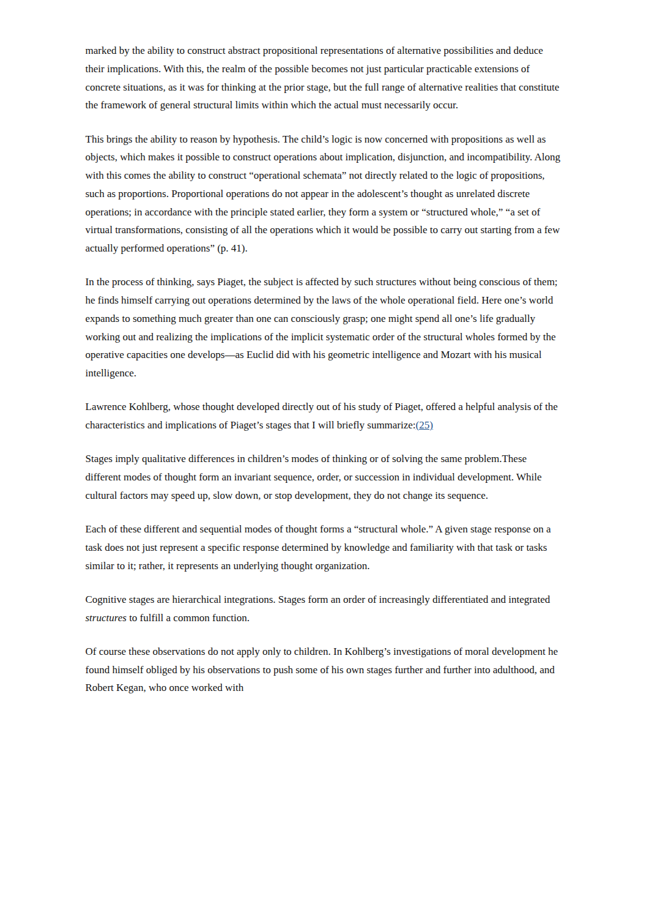marked by the ability to construct abstract propositional representations of alternative possibilities and deduce their implications. With this, the realm of the possible becomes not just particular practicable extensions of concrete situations, as it was for thinking at the prior stage, but the full range of alternative realities that constitute the framework of general structural limits within which the actual must necessarily occur.
This brings the ability to reason by hypothesis. The child’s logic is now concerned with propositions as well as objects, which makes it possible to construct operations about implication, disjunction, and incompatibility. Along with this comes the ability to construct “operational schemata” not directly related to the logic of propositions, such as proportions. Proportional operations do not appear in the adolescent’s thought as unrelated discrete operations; in accordance with the principle stated earlier, they form a system or “structured whole,” “a set of virtual transformations, consisting of all the operations which it would be possible to carry out starting from a few actually performed operations” (p. 41).
In the process of thinking, says Piaget, the subject is affected by such structures without being conscious of them; he finds himself carrying out operations determined by the laws of the whole operational field. Here one’s world expands to something much greater than one can consciously grasp; one might spend all one’s life gradually working out and realizing the implications of the implicit systematic order of the structural wholes formed by the operative capacities one develops—as Euclid did with his geometric intelligence and Mozart with his musical intelligence.
Lawrence Kohlberg, whose thought developed directly out of his study of Piaget, offered a helpful analysis of the characteristics and implications of Piaget’s stages that I will briefly summarize:(25)
Stages imply qualitative differences in children’s modes of thinking or of solving the same problem.These different modes of thought form an invariant sequence, order, or succession in individual development. While cultural factors may speed up, slow down, or stop development, they do not change its sequence.
Each of these different and sequential modes of thought forms a “structural whole.” A given stage response on a task does not just represent a specific response determined by knowledge and familiarity with that task or tasks similar to it; rather, it represents an underlying thought organization.
Cognitive stages are hierarchical integrations. Stages form an order of increasingly differentiated and integrated structures to fulfill a common function.
Of course these observations do not apply only to children. In Kohlberg’s investigations of moral development he found himself obliged by his observations to push some of his own stages further and further into adulthood, and Robert Kegan, who once worked with